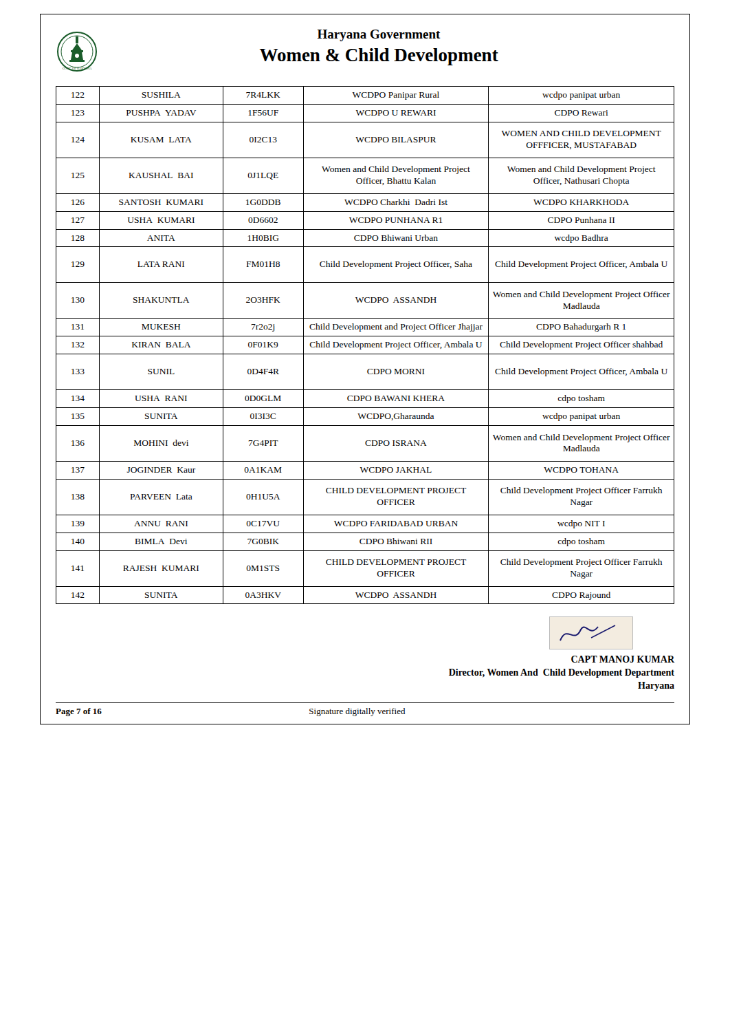GOVT. OF HARYANA
Haryana Government
Women & Child Development
| 122 | SUSHILA | 7R4LKK | WCDPO Panipar Rural | wcdpo panipat urban |
| 123 | PUSHPA YADAV | 1F56UF | WCDPO U REWARI | CDPO Rewari |
| 124 | KUSAM LATA | 0I2C13 | WCDPO BILASPUR | WOMEN AND CHILD DEVELOPMENT OFFFICER, MUSTAFABAD |
| 125 | KAUSHAL BAI | 0J1LQE | Women and Child Development Project Officer, Bhattu Kalan | Women and Child Development Project Officer, Nathusari Chopta |
| 126 | SANTOSH KUMARI | 1G0DDB | WCDPO Charkhi Dadri Ist | WCDPO KHARKHODA |
| 127 | USHA KUMARI | 0D6602 | WCDPO PUNHANA R1 | CDPO Punhana II |
| 128 | ANITA | 1H0BIG | CDPO Bhiwani Urban | wcdpo Badhra |
| 129 | LATA RANI | FM01H8 | Child Development Project Officer, Saha | Child Development Project Officer, Ambala U |
| 130 | SHAKUNTLA | 2O3HFK | WCDPO ASSANDH | Women and Child Development Project Officer Madlauda |
| 131 | MUKESH | 7r2o2j | Child Development and Project Officer Jhajjar | CDPO Bahadurgarh R 1 |
| 132 | KIRAN BALA | 0F01K9 | Child Development Project Officer, Ambala U | Child Development Project Officer shahbad |
| 133 | SUNIL | 0D4F4R | CDPO MORNI | Child Development Project Officer, Ambala U |
| 134 | USHA RANI | 0D0GLM | CDPO BAWANI KHERA | cdpo tosham |
| 135 | SUNITA | 0I3I3C | WCDPO,Gharaunda | wcdpo panipat urban |
| 136 | MOHINI devi | 7G4PIT | CDPO ISRANA | Women and Child Development Project Officer Madlauda |
| 137 | JOGINDER Kaur | 0A1KAM | WCDPO JAKHAL | WCDPO TOHANA |
| 138 | PARVEEN Lata | 0H1U5A | CHILD DEVELOPMENT PROJECT OFFICER | Child Development Project Officer Farrukh Nagar |
| 139 | ANNU RANI | 0C17VU | WCDPO FARIDABAD URBAN | wcdpo NIT I |
| 140 | BIMLA Devi | 7G0BIK | CDPO Bhiwani RII | cdpo tosham |
| 141 | RAJESH KUMARI | 0M1STS | CHILD DEVELOPMENT PROJECT OFFICER | Child Development Project Officer Farrukh Nagar |
| 142 | SUNITA | 0A3HKV | WCDPO ASSANDH | CDPO Rajound |
CAPT MANOJ KUMAR
Director, Women And Child Development Department
Haryana
Page 7 of 16 Signature digitally verified